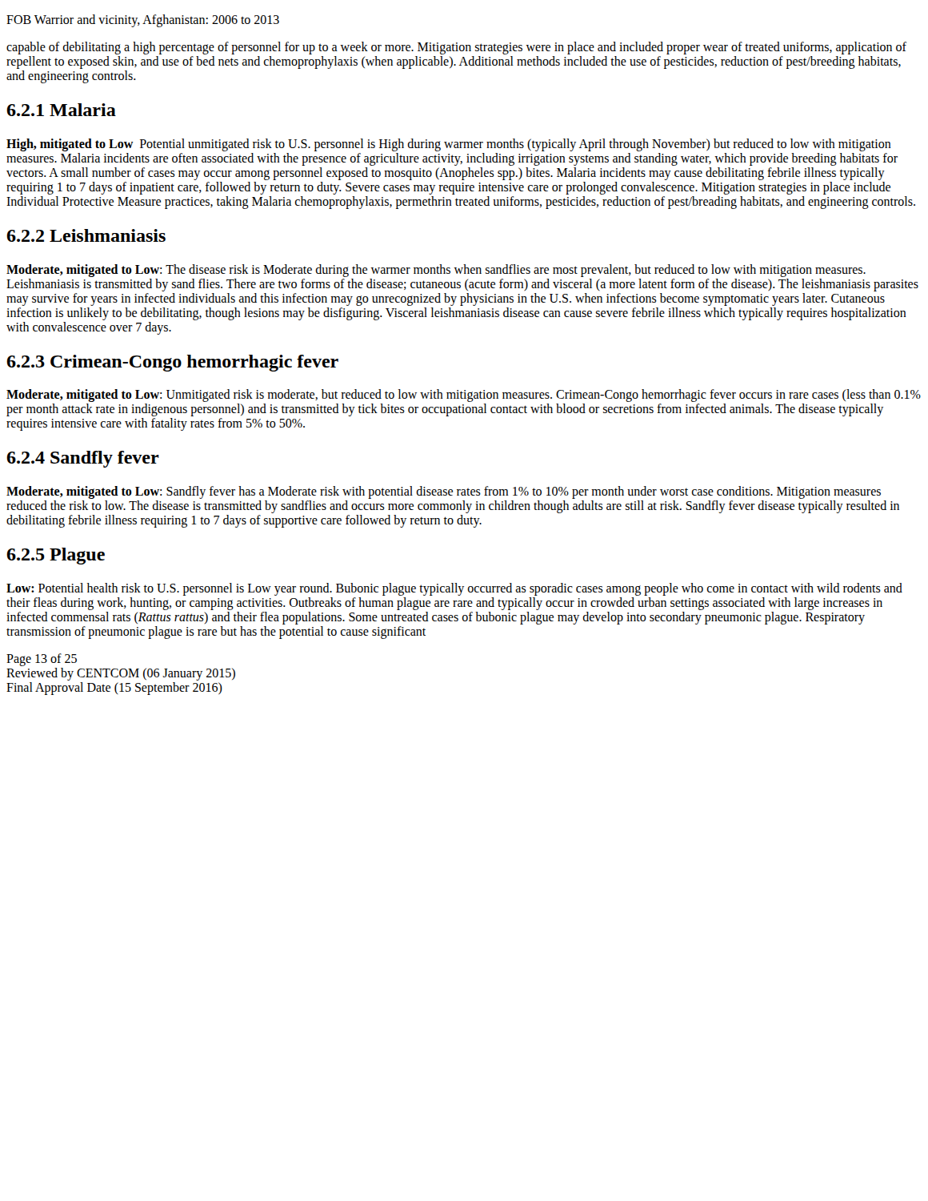FOB Warrior and vicinity, Afghanistan: 2006 to 2013
capable of debilitating a high percentage of personnel for up to a week or more. Mitigation strategies were in place and included proper wear of treated uniforms, application of repellent to exposed skin, and use of bed nets and chemoprophylaxis (when applicable). Additional methods included the use of pesticides, reduction of pest/breeding habitats, and engineering controls.
6.2.1 Malaria
High, mitigated to Low Potential unmitigated risk to U.S. personnel is High during warmer months (typically April through November) but reduced to low with mitigation measures. Malaria incidents are often associated with the presence of agriculture activity, including irrigation systems and standing water, which provide breeding habitats for vectors. A small number of cases may occur among personnel exposed to mosquito (Anopheles spp.) bites. Malaria incidents may cause debilitating febrile illness typically requiring 1 to 7 days of inpatient care, followed by return to duty. Severe cases may require intensive care or prolonged convalescence. Mitigation strategies in place include Individual Protective Measure practices, taking Malaria chemoprophylaxis, permethrin treated uniforms, pesticides, reduction of pest/breading habitats, and engineering controls.
6.2.2 Leishmaniasis
Moderate, mitigated to Low: The disease risk is Moderate during the warmer months when sandflies are most prevalent, but reduced to low with mitigation measures. Leishmaniasis is transmitted by sand flies. There are two forms of the disease; cutaneous (acute form) and visceral (a more latent form of the disease). The leishmaniasis parasites may survive for years in infected individuals and this infection may go unrecognized by physicians in the U.S. when infections become symptomatic years later. Cutaneous infection is unlikely to be debilitating, though lesions may be disfiguring. Visceral leishmaniasis disease can cause severe febrile illness which typically requires hospitalization with convalescence over 7 days.
6.2.3 Crimean-Congo hemorrhagic fever
Moderate, mitigated to Low: Unmitigated risk is moderate, but reduced to low with mitigation measures. Crimean-Congo hemorrhagic fever occurs in rare cases (less than 0.1% per month attack rate in indigenous personnel) and is transmitted by tick bites or occupational contact with blood or secretions from infected animals. The disease typically requires intensive care with fatality rates from 5% to 50%.
6.2.4 Sandfly fever
Moderate, mitigated to Low: Sandfly fever has a Moderate risk with potential disease rates from 1% to 10% per month under worst case conditions. Mitigation measures reduced the risk to low. The disease is transmitted by sandflies and occurs more commonly in children though adults are still at risk. Sandfly fever disease typically resulted in debilitating febrile illness requiring 1 to 7 days of supportive care followed by return to duty.
6.2.5 Plague
Low: Potential health risk to U.S. personnel is Low year round. Bubonic plague typically occurred as sporadic cases among people who come in contact with wild rodents and their fleas during work, hunting, or camping activities. Outbreaks of human plague are rare and typically occur in crowded urban settings associated with large increases in infected commensal rats (Rattus rattus) and their flea populations. Some untreated cases of bubonic plague may develop into secondary pneumonic plague. Respiratory transmission of pneumonic plague is rare but has the potential to cause significant
Page 13 of 25
Reviewed by CENTCOM (06 January 2015)
Final Approval Date (15 September 2016)